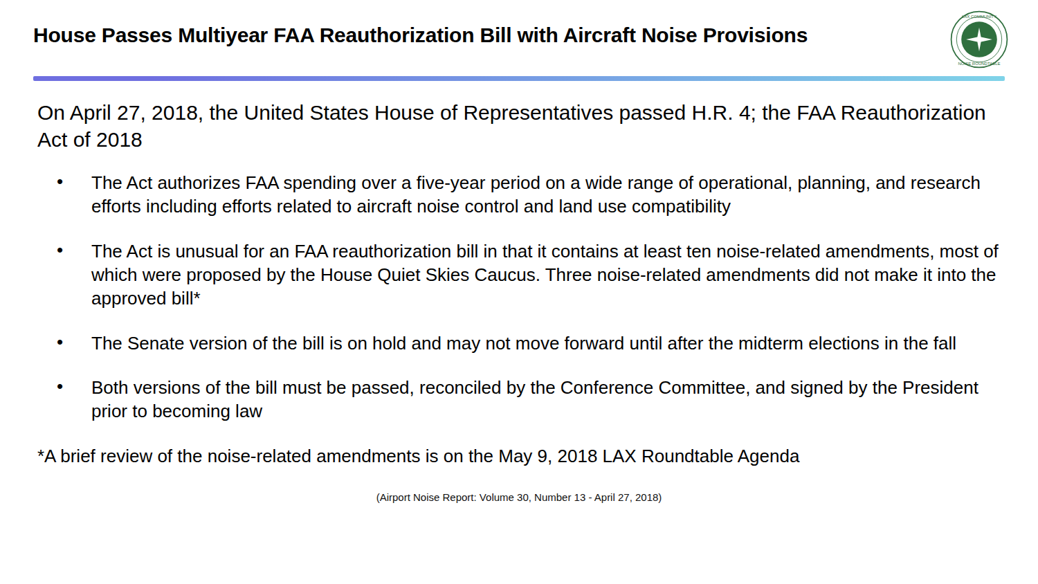House Passes Multiyear FAA Reauthorization Bill with Aircraft Noise Provisions
LAX COMMUNITY NOISE ROUNDTABLE
On April 27, 2018, the United States House of Representatives passed H.R. 4; the FAA Reauthorization Act of 2018
The Act authorizes FAA spending over a five-year period on a wide range of operational, planning, and research efforts including efforts related to aircraft noise control and land use compatibility
The Act is unusual for an FAA reauthorization bill in that it contains at least ten noise-related amendments, most of which were proposed by the House Quiet Skies Caucus. Three noise-related amendments did not make it into the approved bill*
The Senate version of the bill is on hold and may not move forward until after the midterm elections in the fall
Both versions of the bill must be passed, reconciled by the Conference Committee, and signed by the President prior to becoming law
*A brief review of the noise-related amendments is on the May 9, 2018 LAX Roundtable Agenda
(Airport Noise Report: Volume 30, Number 13 - April 27, 2018)